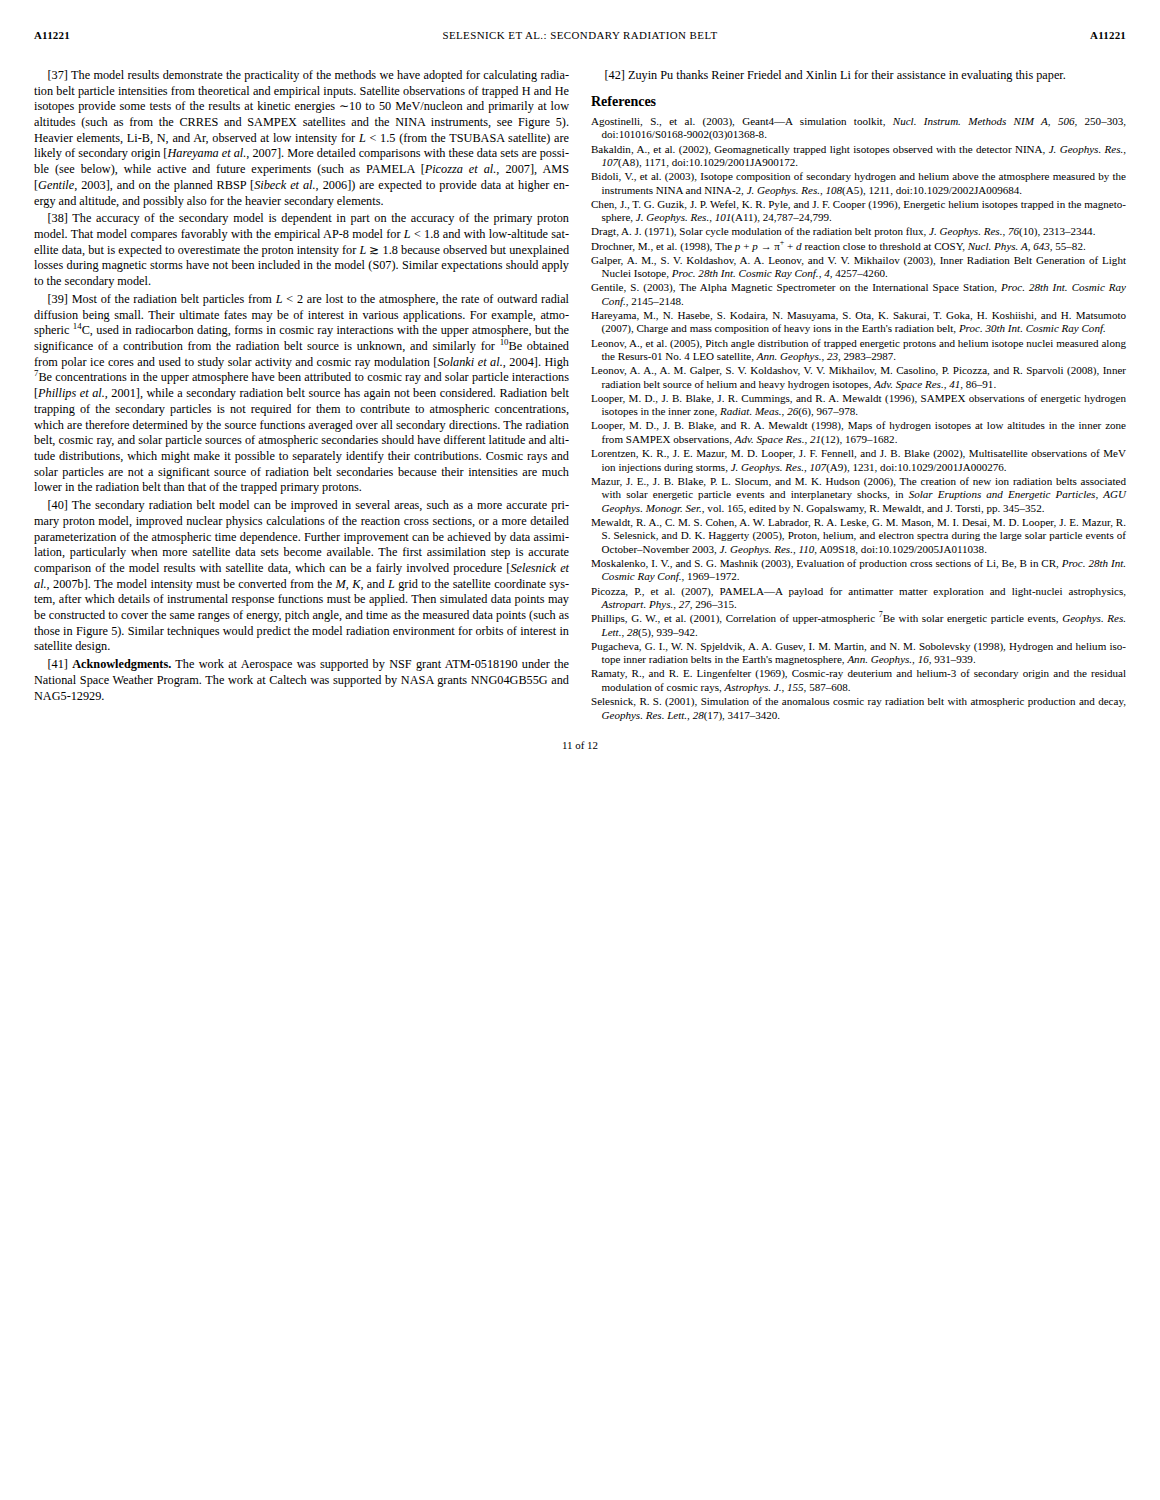A11221 SELESNICK ET AL.: SECONDARY RADIATION BELT A11221
[37] The model results demonstrate the practicality of the methods we have adopted for calculating radiation belt particle intensities from theoretical and empirical inputs. Satellite observations of trapped H and He isotopes provide some tests of the results at kinetic energies ∼10 to 50 MeV/nucleon and primarily at low altitudes (such as from the CRRES and SAMPEX satellites and the NINA instruments, see Figure 5). Heavier elements, Li-B, N, and Ar, observed at low intensity for L < 1.5 (from the TSUBASA satellite) are likely of secondary origin [Hareyama et al., 2007]. More detailed comparisons with these data sets are possible (see below), while active and future experiments (such as PAMELA [Picozza et al., 2007], AMS [Gentile, 2003], and on the planned RBSP [Sibeck et al., 2006]) are expected to provide data at higher energy and altitude, and possibly also for the heavier secondary elements.
[38] The accuracy of the secondary model is dependent in part on the accuracy of the primary proton model. That model compares favorably with the empirical AP-8 model for L < 1.8 and with low-altitude satellite data, but is expected to overestimate the proton intensity for L ≳ 1.8 because observed but unexplained losses during magnetic storms have not been included in the model (S07). Similar expectations should apply to the secondary model.
[39] Most of the radiation belt particles from L < 2 are lost to the atmosphere, the rate of outward radial diffusion being small. Their ultimate fates may be of interest in various applications. For example, atmospheric 14C, used in radiocarbon dating, forms in cosmic ray interactions with the upper atmosphere, but the significance of a contribution from the radiation belt source is unknown, and similarly for 10Be obtained from polar ice cores and used to study solar activity and cosmic ray modulation [Solanki et al., 2004]. High 7Be concentrations in the upper atmosphere have been attributed to cosmic ray and solar particle interactions [Phillips et al., 2001], while a secondary radiation belt source has again not been considered. Radiation belt trapping of the secondary particles is not required for them to contribute to atmospheric concentrations, which are therefore determined by the source functions averaged over all secondary directions. The radiation belt, cosmic ray, and solar particle sources of atmospheric secondaries should have different latitude and altitude distributions, which might make it possible to separately identify their contributions. Cosmic rays and solar particles are not a significant source of radiation belt secondaries because their intensities are much lower in the radiation belt than that of the trapped primary protons.
[40] The secondary radiation belt model can be improved in several areas, such as a more accurate primary proton model, improved nuclear physics calculations of the reaction cross sections, or a more detailed parameterization of the atmospheric time dependence. Further improvement can be achieved by data assimilation, particularly when more satellite data sets become available. The first assimilation step is accurate comparison of the model results with satellite data, which can be a fairly involved procedure [Selesnick et al., 2007b]. The model intensity must be converted from the M, K, and L grid to the satellite coordinate system, after which details of instrumental response functions must be applied. Then simulated data points may be constructed to cover the same ranges of energy, pitch angle, and time as the measured data points (such as those in Figure 5). Similar techniques would predict the model radiation environment for orbits of interest in satellite design.
[41] Acknowledgments. The work at Aerospace was supported by NSF grant ATM-0518190 under the National Space Weather Program. The work at Caltech was supported by NASA grants NNG04GB55G and NAG5-12929.
[42] Zuyin Pu thanks Reiner Friedel and Xinlin Li for their assistance in evaluating this paper.
References
Agostinelli, S., et al. (2003), Geant4—A simulation toolkit, Nucl. Instrum. Methods NIM A, 506, 250–303, doi:101016/S0168-9002(03)01368-8.
Bakaldin, A., et al. (2002), Geomagnetically trapped light isotopes observed with the detector NINA, J. Geophys. Res., 107(A8), 1171, doi:10.1029/2001JA900172.
Bidoli, V., et al. (2003), Isotope composition of secondary hydrogen and helium above the atmosphere measured by the instruments NINA and NINA-2, J. Geophys. Res., 108(A5), 1211, doi:10.1029/2002JA009684.
Chen, J., T. G. Guzik, J. P. Wefel, K. R. Pyle, and J. F. Cooper (1996), Energetic helium isotopes trapped in the magnetosphere, J. Geophys. Res., 101(A11), 24,787–24,799.
Dragt, A. J. (1971), Solar cycle modulation of the radiation belt proton flux, J. Geophys. Res., 76(10), 2313–2344.
Drochner, M., et al. (1998), The p + p → π+ + d reaction close to threshold at COSY, Nucl. Phys. A, 643, 55–82.
Galper, A. M., S. V. Koldashov, A. A. Leonov, and V. V. Mikhailov (2003), Inner Radiation Belt Generation of Light Nuclei Isotope, Proc. 28th Int. Cosmic Ray Conf., 4, 4257–4260.
Gentile, S. (2003), The Alpha Magnetic Spectrometer on the International Space Station, Proc. 28th Int. Cosmic Ray Conf., 2145–2148.
Hareyama, M., N. Hasebe, S. Kodaira, N. Masuyama, S. Ota, K. Sakurai, T. Goka, H. Koshiishi, and H. Matsumoto (2007), Charge and mass composition of heavy ions in the Earth's radiation belt, Proc. 30th Int. Cosmic Ray Conf.
Leonov, A., et al. (2005), Pitch angle distribution of trapped energetic protons and helium isotope nuclei measured along the Resurs-01 No. 4 LEO satellite, Ann. Geophys., 23, 2983–2987.
Leonov, A. A., A. M. Galper, S. V. Koldashov, V. V. Mikhailov, M. Casolino, P. Picozza, and R. Sparvoli (2008), Inner radiation belt source of helium and heavy hydrogen isotopes, Adv. Space Res., 41, 86–91.
Looper, M. D., J. B. Blake, J. R. Cummings, and R. A. Mewaldt (1996), SAMPEX observations of energetic hydrogen isotopes in the inner zone, Radiat. Meas., 26(6), 967–978.
Looper, M. D., J. B. Blake, and R. A. Mewaldt (1998), Maps of hydrogen isotopes at low altitudes in the inner zone from SAMPEX observations, Adv. Space Res., 21(12), 1679–1682.
Lorentzen, K. R., J. E. Mazur, M. D. Looper, J. F. Fennell, and J. B. Blake (2002), Multisatellite observations of MeV ion injections during storms, J. Geophys. Res., 107(A9), 1231, doi:10.1029/2001JA000276.
Mazur, J. E., J. B. Blake, P. L. Slocum, and M. K. Hudson (2006), The creation of new ion radiation belts associated with solar energetic particle events and interplanetary shocks, in Solar Eruptions and Energetic Particles, AGU Geophys. Monogr. Ser., vol. 165, edited by N. Gopalswamy, R. Mewaldt, and J. Torsti, pp. 345–352.
Mewaldt, R. A., C. M. S. Cohen, A. W. Labrador, R. A. Leske, G. M. Mason, M. I. Desai, M. D. Looper, J. E. Mazur, R. S. Selesnick, and D. K. Haggerty (2005), Proton, helium, and electron spectra during the large solar particle events of October–November 2003, J. Geophys. Res., 110, A09S18, doi:10.1029/2005JA011038.
Moskalenko, I. V., and S. G. Mashnik (2003), Evaluation of production cross sections of Li, Be, B in CR, Proc. 28th Int. Cosmic Ray Conf., 1969–1972.
Picozza, P., et al. (2007), PAMELA—A payload for antimatter matter exploration and light-nuclei astrophysics, Astropart. Phys., 27, 296–315.
Phillips, G. W., et al. (2001), Correlation of upper-atmospheric 7Be with solar energetic particle events, Geophys. Res. Lett., 28(5), 939–942.
Pugacheva, G. I., W. N. Spjeldvik, A. A. Gusev, I. M. Martin, and N. M. Sobolevsky (1998), Hydrogen and helium isotope inner radiation belts in the Earth's magnetosphere, Ann. Geophys., 16, 931–939.
Ramaty, R., and R. E. Lingenfelter (1969), Cosmic-ray deuterium and helium-3 of secondary origin and the residual modulation of cosmic rays, Astrophys. J., 155, 587–608.
Selesnick, R. S. (2001), Simulation of the anomalous cosmic ray radiation belt with atmospheric production and decay, Geophys. Res. Lett., 28(17), 3417–3420.
11 of 12